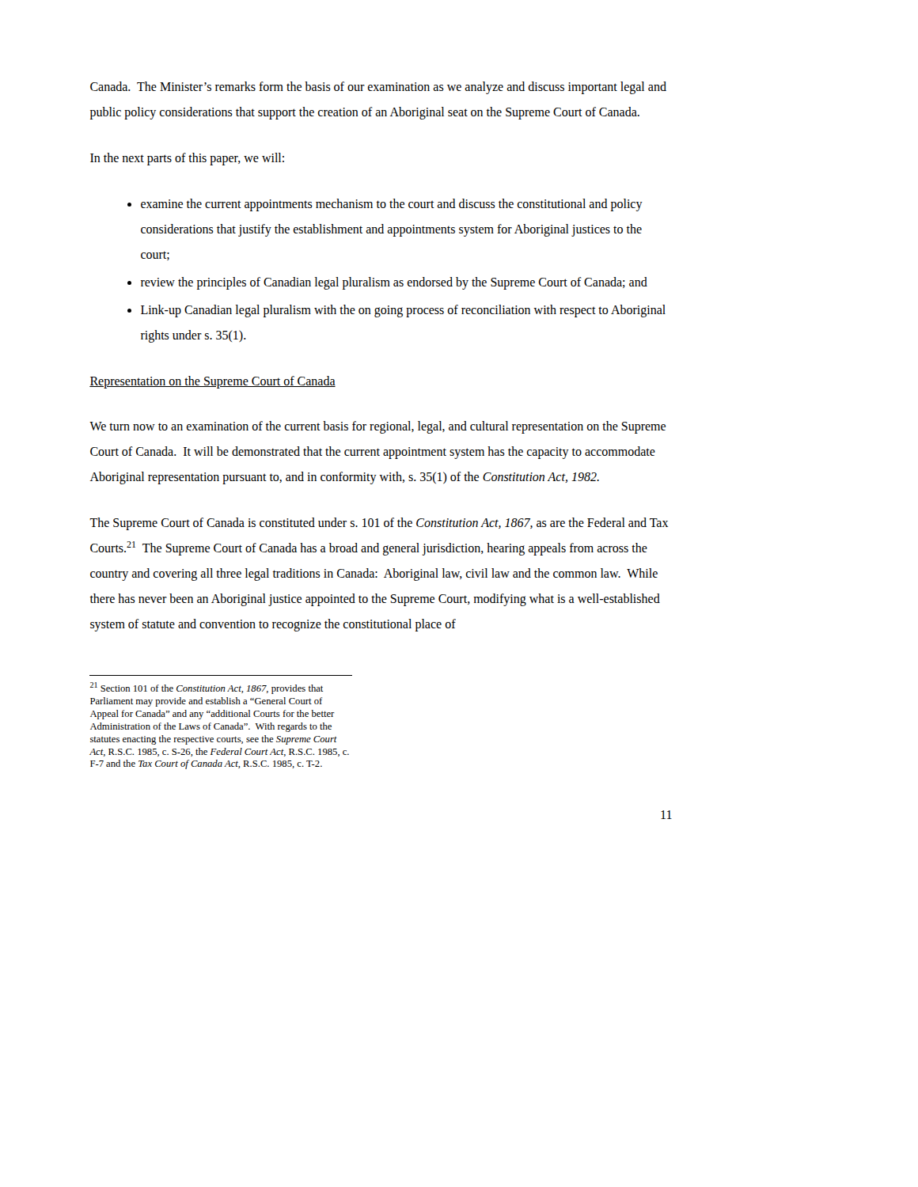Canada. The Minister’s remarks form the basis of our examination as we analyze and discuss important legal and public policy considerations that support the creation of an Aboriginal seat on the Supreme Court of Canada.
In the next parts of this paper, we will:
examine the current appointments mechanism to the court and discuss the constitutional and policy considerations that justify the establishment and appointments system for Aboriginal justices to the court;
review the principles of Canadian legal pluralism as endorsed by the Supreme Court of Canada; and
Link-up Canadian legal pluralism with the on going process of reconciliation with respect to Aboriginal rights under s. 35(1).
Representation on the Supreme Court of Canada
We turn now to an examination of the current basis for regional, legal, and cultural representation on the Supreme Court of Canada. It will be demonstrated that the current appointment system has the capacity to accommodate Aboriginal representation pursuant to, and in conformity with, s. 35(1) of the Constitution Act, 1982.
The Supreme Court of Canada is constituted under s. 101 of the Constitution Act, 1867, as are the Federal and Tax Courts.21 The Supreme Court of Canada has a broad and general jurisdiction, hearing appeals from across the country and covering all three legal traditions in Canada: Aboriginal law, civil law and the common law. While there has never been an Aboriginal justice appointed to the Supreme Court, modifying what is a well-established system of statute and convention to recognize the constitutional place of
21 Section 101 of the Constitution Act, 1867, provides that Parliament may provide and establish a “General Court of Appeal for Canada” and any “additional Courts for the better Administration of the Laws of Canada”. With regards to the statutes enacting the respective courts, see the Supreme Court Act, R.S.C. 1985, c. S-26, the Federal Court Act, R.S.C. 1985, c. F-7 and the Tax Court of Canada Act, R.S.C. 1985, c. T-2.
11